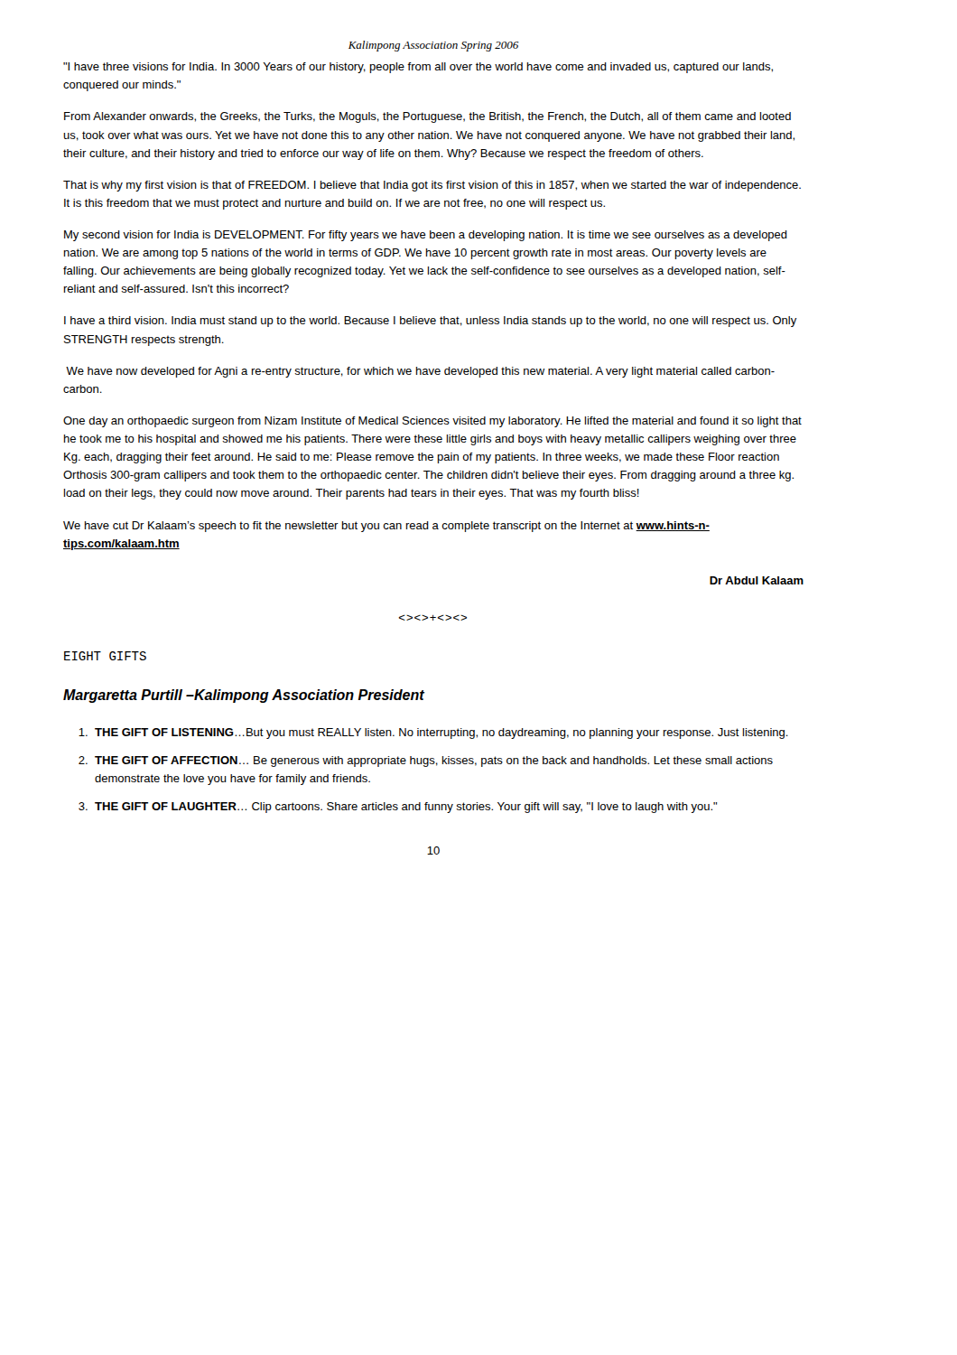Kalimpong Association Spring 2006
"I have three visions for India. In 3000 Years of our history, people from all over the world have come and invaded us, captured our lands, conquered our minds."
From Alexander onwards, the Greeks, the Turks, the Moguls, the Portuguese, the British, the French, the Dutch, all of them came and looted us, took over what was ours. Yet we have not done this to any other nation. We have not conquered anyone. We have not grabbed their land, their culture, and their history and tried to enforce our way of life on them. Why? Because we respect the freedom of others.
That is why my first vision is that of FREEDOM. I believe that India got its first vision of this in 1857, when we started the war of independence. It is this freedom that we must protect and nurture and build on. If we are not free, no one will respect us.
My second vision for India is DEVELOPMENT. For fifty years we have been a developing nation. It is time we see ourselves as a developed nation. We are among top 5 nations of the world in terms of GDP. We have 10 percent growth rate in most areas. Our poverty levels are falling. Our achievements are being globally recognized today. Yet we lack the self-confidence to see ourselves as a developed nation, self- reliant and self-assured. Isn't this incorrect?
I have a third vision. India must stand up to the world. Because I believe that, unless India stands up to the world, no one will respect us. Only STRENGTH respects strength.
We have now developed for Agni a re-entry structure, for which we have developed this new material. A very light material called carbon-carbon.
One day an orthopaedic surgeon from Nizam Institute of Medical Sciences visited my laboratory. He lifted the material and found it so light that he took me to his hospital and showed me his patients. There were these little girls and boys with heavy metallic callipers weighing over three Kg. each, dragging their feet around. He said to me: Please remove the pain of my patients. In three weeks, we made these Floor reaction Orthosis 300-gram callipers and took them to the orthopaedic center. The children didn't believe their eyes. From dragging around a three kg. load on their legs, they could now move around. Their parents had tears in their eyes. That was my fourth bliss!
We have cut Dr Kalaam’s speech to fit the newsletter but you can read a complete transcript on the Internet at www.hints-n-tips.com/kalaam.htm
Dr Abdul Kalaam
<><>+<><>
EIGHT GIFTS
Margaretta Purtill –Kalimpong Association President
THE GIFT OF LISTENING…But you must REALLY listen. No interrupting, no daydreaming, no planning your response. Just listening.
THE GIFT OF AFFECTION… Be generous with appropriate hugs, kisses, pats on the back and handholds. Let these small actions demonstrate the love you have for family and friends.
THE GIFT OF LAUGHTER… Clip cartoons. Share articles and funny stories. Your gift will say, "I love to laugh with you."
10